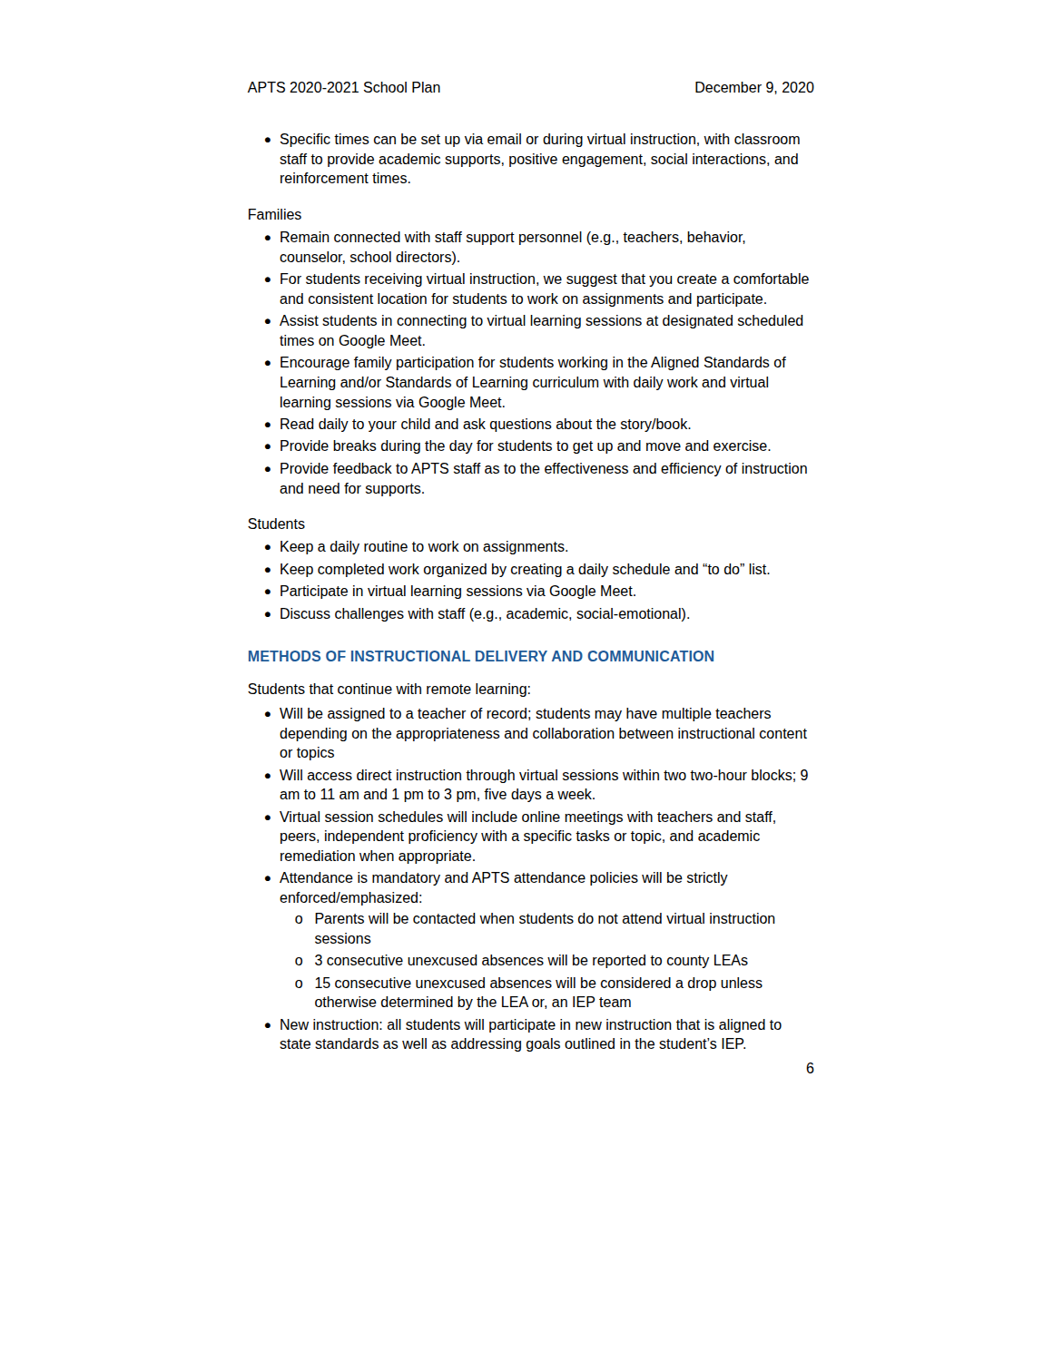APTS 2020-2021 School Plan
December 9, 2020
Specific times can be set up via email or during virtual instruction, with classroom staff to provide academic supports, positive engagement, social interactions, and reinforcement times.
Families
Remain connected with staff support personnel (e.g., teachers, behavior, counselor, school directors).
For students receiving virtual instruction, we suggest that you create a comfortable and consistent location for students to work on assignments and participate.
Assist students in connecting to virtual learning sessions at designated scheduled times on Google Meet.
Encourage family participation for students working in the Aligned Standards of Learning and/or Standards of Learning curriculum with daily work and virtual learning sessions via Google Meet.
Read daily to your child and ask questions about the story/book.
Provide breaks during the day for students to get up and move and exercise.
Provide feedback to APTS staff as to the effectiveness and efficiency of instruction and need for supports.
Students
Keep a daily routine to work on assignments.
Keep completed work organized by creating a daily schedule and “to do” list.
Participate in virtual learning sessions via Google Meet.
Discuss challenges with staff (e.g., academic, social-emotional).
METHODS OF INSTRUCTIONAL DELIVERY AND COMMUNICATION
Students that continue with remote learning:
Will be assigned to a teacher of record; students may have multiple teachers depending on the appropriateness and collaboration between instructional content or topics
Will access direct instruction through virtual sessions within two two-hour blocks; 9 am to 11 am and 1 pm to 3 pm, five days a week.
Virtual session schedules will include online meetings with teachers and staff, peers, independent proficiency with a specific tasks or topic, and academic remediation when appropriate.
Attendance is mandatory and APTS attendance policies will be strictly enforced/emphasized:
Parents will be contacted when students do not attend virtual instruction sessions
3 consecutive unexcused absences will be reported to county LEAs
15 consecutive unexcused absences will be considered a drop unless otherwise determined by the LEA or, an IEP team
New instruction: all students will participate in new instruction that is aligned to state standards as well as addressing goals outlined in the student’s IEP.
6